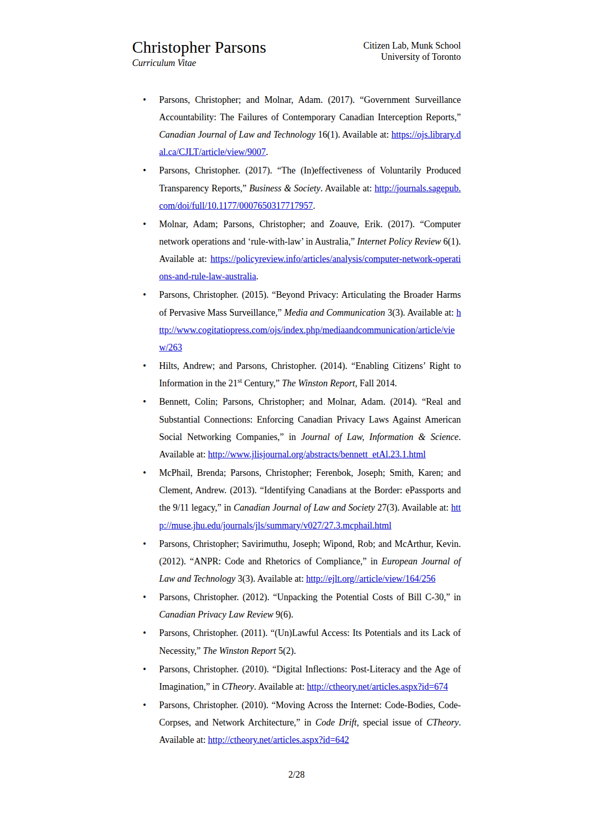Christopher Parsons
Curriculum Vitae
Citizen Lab, Munk School
University of Toronto
Parsons, Christopher; and Molnar, Adam. (2017). “Government Surveillance Accountability: The Failures of Contemporary Canadian Interception Reports,” Canadian Journal of Law and Technology 16(1). Available at: https://ojs.library.dal.ca/CJLT/article/view/9007.
Parsons, Christopher. (2017). “The (In)effectiveness of Voluntarily Produced Transparency Reports,” Business & Society. Available at: http://journals.sagepub.com/doi/full/10.1177/0007650317717957.
Molnar, Adam; Parsons, Christopher; and Zoauve, Erik. (2017). “Computer network operations and ‘rule-with-law’ in Australia,” Internet Policy Review 6(1). Available at: https://policyreview.info/articles/analysis/computer-network-operations-and-rule-law-australia.
Parsons, Christopher. (2015). “Beyond Privacy: Articulating the Broader Harms of Pervasive Mass Surveillance,” Media and Communication 3(3). Available at: http://www.cogitatiopress.com/ojs/index.php/mediaandcommunication/article/view/263
Hilts, Andrew; and Parsons, Christopher. (2014). “Enabling Citizens’ Right to Information in the 21st Century,” The Winston Report, Fall 2014.
Bennett, Colin; Parsons, Christopher; and Molnar, Adam. (2014). “Real and Substantial Connections: Enforcing Canadian Privacy Laws Against American Social Networking Companies,” in Journal of Law, Information & Science. Available at: http://www.jlisjournal.org/abstracts/bennett_etAl.23.1.html
McPhail, Brenda; Parsons, Christopher; Ferenbok, Joseph; Smith, Karen; and Clement, Andrew. (2013). “Identifying Canadians at the Border: ePassports and the 9/11 legacy,” in Canadian Journal of Law and Society 27(3). Available at: http://muse.jhu.edu/journals/jls/summary/v027/27.3.mcphail.html
Parsons, Christopher; Savirimuthu, Joseph; Wipond, Rob; and McArthur, Kevin. (2012). “ANPR: Code and Rhetorics of Compliance,” in European Journal of Law and Technology 3(3). Available at: http://ejlt.org//article/view/164/256
Parsons, Christopher. (2012). “Unpacking the Potential Costs of Bill C-30,” in Canadian Privacy Law Review 9(6).
Parsons, Christopher. (2011). “(Un)Lawful Access: Its Potentials and its Lack of Necessity,” The Winston Report 5(2).
Parsons, Christopher. (2010). “Digital Inflections: Post-Literacy and the Age of Imagination,” in CTheory. Available at: http://ctheory.net/articles.aspx?id=674
Parsons, Christopher. (2010). “Moving Across the Internet: Code-Bodies, Code-Corpses, and Network Architecture,” in Code Drift, special issue of CTheory. Available at: http://ctheory.net/articles.aspx?id=642
2/28